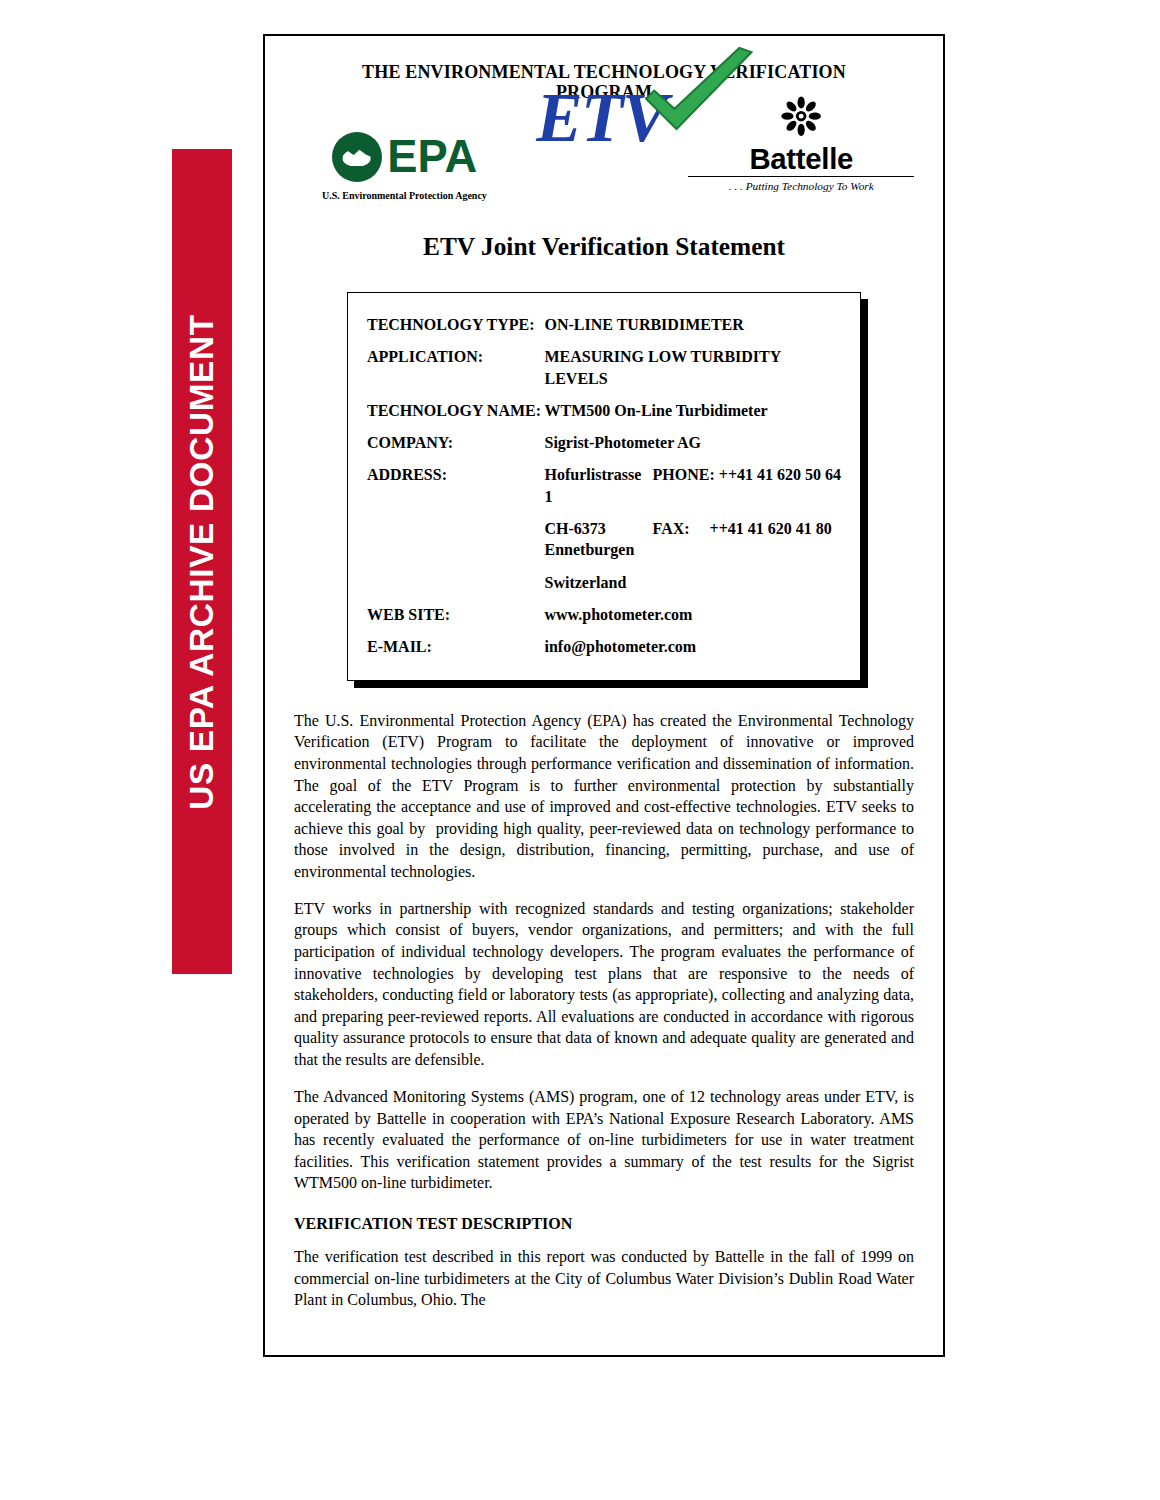US EPA ARCHIVE DOCUMENT
THE ENVIRONMENTAL TECHNOLOGY VERIFICATION
PROGRAM
EPA
U.S. Environmental Protection Agency
ETV
Battelle
. . . Putting Technology To Work
ETV Joint Verification Statement
| TECHNOLOGY TYPE: | ON-LINE TURBIDIMETER |
| APPLICATION: | MEASURING LOW TURBIDITY LEVELS |
| TECHNOLOGY NAME: | WTM500 On-Line Turbidimeter |
| COMPANY: | Sigrist-Photometer AG |
| ADDRESS: | Hofurlistrasse 1 | PHONE: ++41 41 620 50 64 |
| | CH-6373 Ennetburgen | FAX: ++41 41 620 41 80 |
| | Switzerland | |
| WEB SITE: | www.photometer.com |
| E-MAIL: | info@photometer.com |
The U.S. Environmental Protection Agency (EPA) has created the Environmental Technology Verification (ETV) Program to facilitate the deployment of innovative or improved environmental technologies through performance verification and dissemination of information. The goal of the ETV Program is to further environmental protection by substantially accelerating the acceptance and use of improved and cost-effective technologies. ETV seeks to achieve this goal by providing high quality, peer-reviewed data on technology performance to those involved in the design, distribution, financing, permitting, purchase, and use of environmental technologies.
ETV works in partnership with recognized standards and testing organizations; stakeholder groups which consist of buyers, vendor organizations, and permitters; and with the full participation of individual technology developers. The program evaluates the performance of innovative technologies by developing test plans that are responsive to the needs of stakeholders, conducting field or laboratory tests (as appropriate), collecting and analyzing data, and preparing peer-reviewed reports. All evaluations are conducted in accordance with rigorous quality assurance protocols to ensure that data of known and adequate quality are generated and that the results are defensible.
The Advanced Monitoring Systems (AMS) program, one of 12 technology areas under ETV, is operated by Battelle in cooperation with EPA’s National Exposure Research Laboratory. AMS has recently evaluated the performance of on-line turbidimeters for use in water treatment facilities. This verification statement provides a summary of the test results for the Sigrist WTM500 on-line turbidimeter.
VERIFICATION TEST DESCRIPTION
The verification test described in this report was conducted by Battelle in the fall of 1999 on commercial on-line turbidimeters at the City of Columbus Water Division’s Dublin Road Water Plant in Columbus, Ohio. The